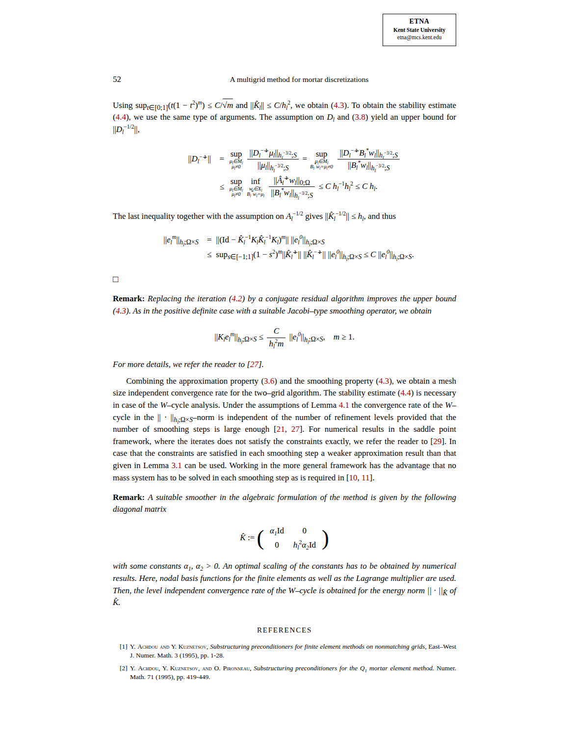ETNA
Kent State University
etna@mcs.kent.edu
52
A multigrid method for mortar discretizations
Using supt∈[0;1](t(1 − t2)m) ≤ C/√m and ||K̂l|| ≤ C/hl2, we obtain (4.3). To obtain the stability estimate (4.4), we use the same type of arguments. The assumption on Dl and (3.8) yield an upper bound for ||Dl−1/2||,
||Dl−12||
=
sup μl∈Ml μl≠0 ||Dl−12μl||hl−3/2;S ||μl||hl−3/2;S = sup μl∈Ml Bl*wl=μl≠0 ||Dl−12Bl*wl||hl−3/2;S ||Bl*wl||hl−3/2;S
≤
sup μl∈Ml μl≠0 inf wl∈Xl Bl*wl=μl ||Âl12wl||0;Ω ||Bl*wl||hl−3/2;S ≤ C hl−1hl2 ≤ C hl.
The last inequality together with the assumption on Al−1/2 gives ||K̂l−1/2|| ≤ hl, and thus
||elm||hl;Ω×S
=
||(Id − K̂l−1Kl K̂l−1Kl)m|| ||el0||hl;Ω×S
≤
sups∈[−1;1](1 − s2)m||K̂l12|| ||K̂l−12|| ||el0||hl;Ω×S ≤ C ||el0||hl;Ω×S.
□
Remark: Replacing the iteration (4.2) by a conjugate residual algorithm improves the upper bound (4.3). As in the positive definite case with a suitable Jacobi–type smoothing operator, we obtain
||Klelm||hl;Ω×S ≤ Chl2m ||el0||hl;Ω×S, m ≥ 1.
For more details, we refer the reader to [27].
Combining the approximation property (3.6) and the smoothing property (4.3), we obtain a mesh size independent convergence rate for the two–grid algorithm. The stability estimate (4.4) is necessary in case of the W–cycle analysis. Under the assumptions of Lemma 4.1 the convergence rate of the W–cycle in the || · ||hl;Ω×S–norm is independent of the number of refinement levels provided that the number of smoothing steps is large enough [21, 27]. For numerical results in the saddle point framework, where the iterates does not satisfy the constraints exactly, we refer the reader to [29]. In case that the constraints are satisfied in each smoothing step a weaker approximation result than that given in Lemma 3.1 can be used. Working in the more general framework has the advantage that no mass system has to be solved in each smoothing step as is required in [10, 11].
Remark: A suitable smoother in the algebraic formulation of the method is given by the following diagonal matrix
K̂ := (
| α 1 Id | 0 |
| 0 | h l 2 α 2 Id |
)
with some constants α1, α2 > 0. An optimal scaling of the constants has to be obtained by numerical results. Here, nodal basis functions for the finite elements as well as the Lagrange multiplier are used. Then, the level independent convergence rate of the W–cycle is obtained for the energy norm || · ||K̂ of K̂.
REFERENCES
[1] Y. Achdou and Y. Kuznetsov, Substructuring preconditioners for finite element methods on nonmatching grids, East–West J. Numer. Math. 3 (1995), pp. 1-28.
[2] Y. Achdou, Y. Kuznetsov, and O. Pironneau, Substructuring preconditioners for the Q1 mortar element method. Numer. Math. 71 (1995), pp. 419-449.